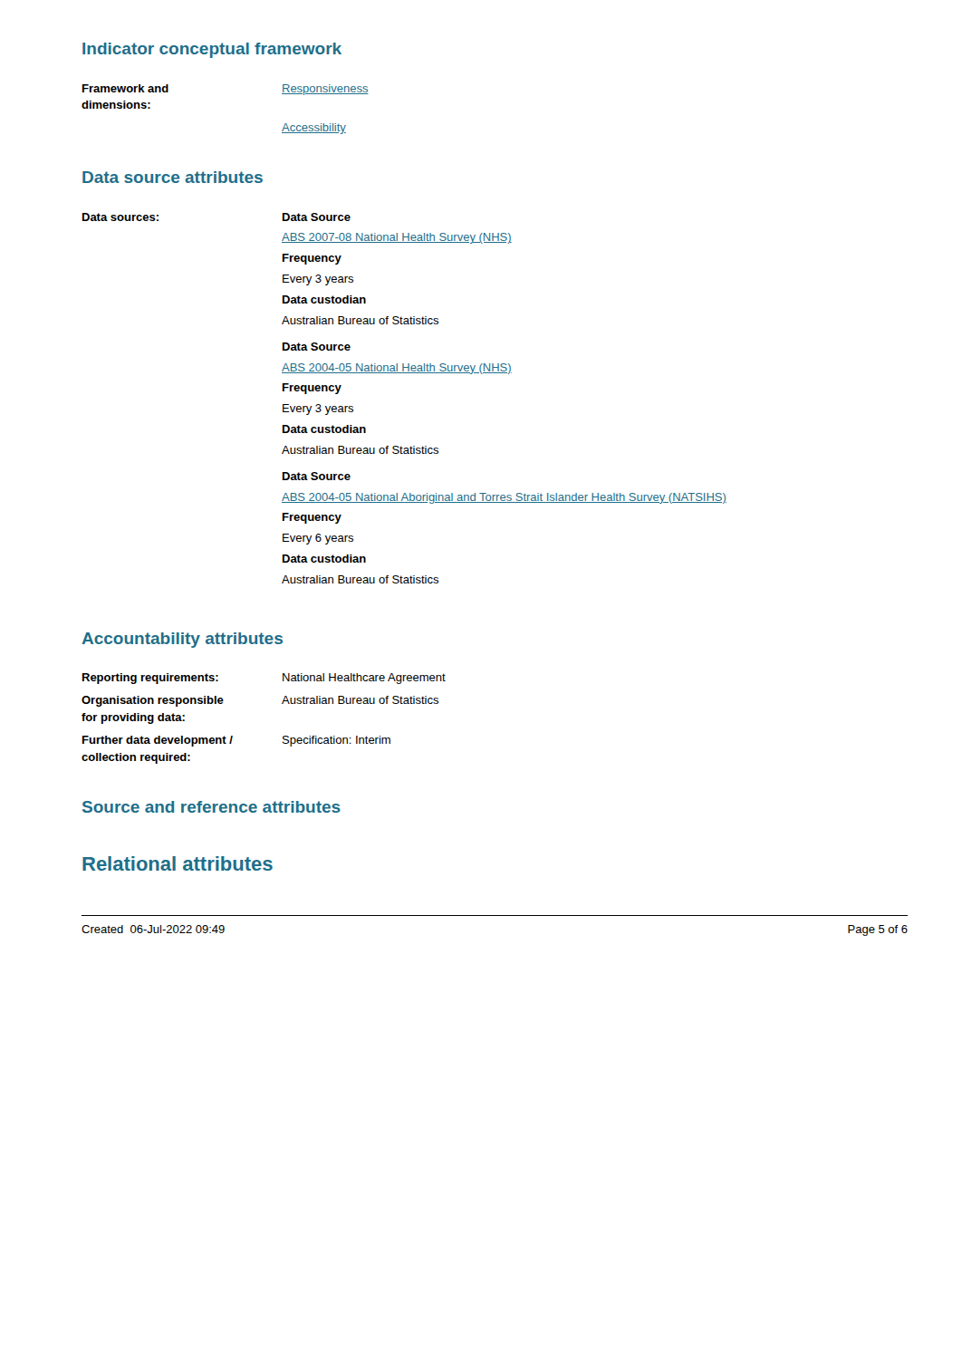Indicator conceptual framework
| Framework and dimensions: | Responsiveness |
| | Accessibility |
Data source attributes
| Data sources: | Data Source ABS 2007-08 National Health Survey (NHS) Frequency Every 3 years Data custodian Australian Bureau of Statistics Data Source ABS 2004-05 National Health Survey (NHS) Frequency Every 3 years Data custodian Australian Bureau of Statistics Data Source ABS 2004-05 National Aboriginal and Torres Strait Islander Health Survey (NATSIHS) Frequency Every 6 years Data custodian Australian Bureau of Statistics |
Accountability attributes
| Reporting requirements: | National Healthcare Agreement |
| Organisation responsible for providing data: | Australian Bureau of Statistics |
| Further data development / collection required: | Specification: Interim |
Source and reference attributes
Relational attributes
Created 06-Jul-2022 09:49 Page 5 of 6